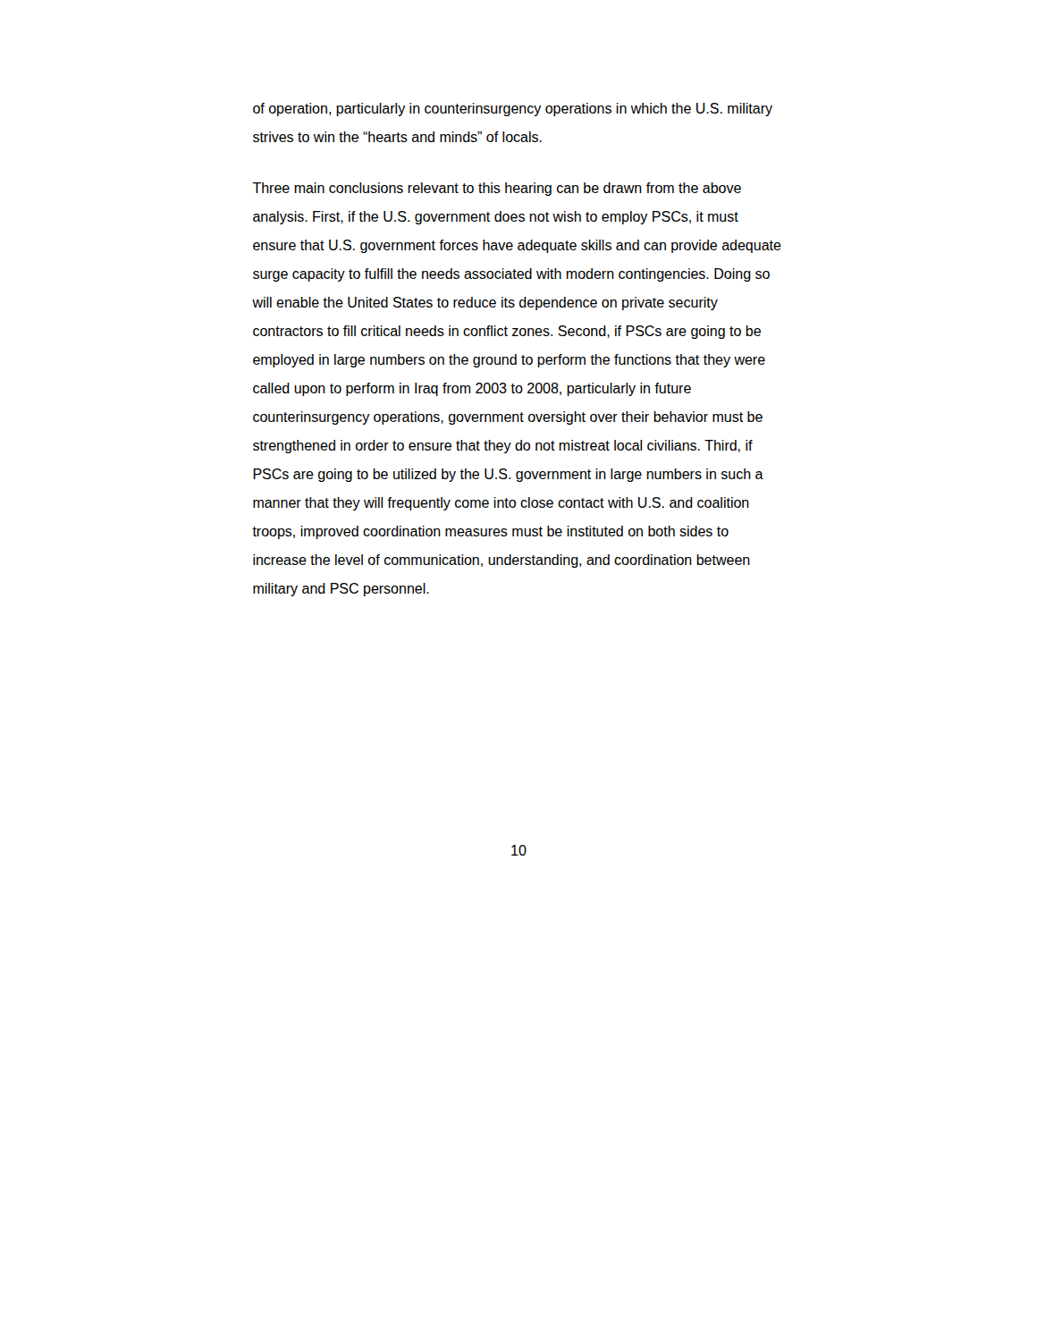of operation, particularly in counterinsurgency operations in which the U.S. military strives to win the “hearts and minds” of locals.
Three main conclusions relevant to this hearing can be drawn from the above analysis. First, if the U.S. government does not wish to employ PSCs, it must ensure that U.S. government forces have adequate skills and can provide adequate surge capacity to fulfill the needs associated with modern contingencies. Doing so will enable the United States to reduce its dependence on private security contractors to fill critical needs in conflict zones. Second, if PSCs are going to be employed in large numbers on the ground to perform the functions that they were called upon to perform in Iraq from 2003 to 2008, particularly in future counterinsurgency operations, government oversight over their behavior must be strengthened in order to ensure that they do not mistreat local civilians. Third, if PSCs are going to be utilized by the U.S. government in large numbers in such a manner that they will frequently come into close contact with U.S. and coalition troops, improved coordination measures must be instituted on both sides to increase the level of communication, understanding, and coordination between military and PSC personnel.
10